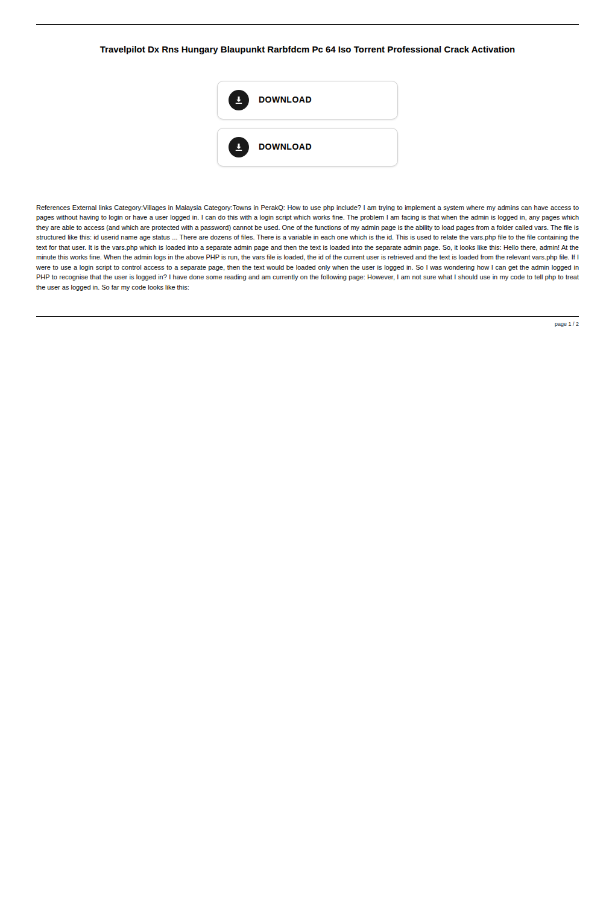Travelpilot Dx Rns Hungary Blaupunkt Rarbfdcm Pc 64 Iso Torrent Professional Crack Activation
DOWNLOAD DOWNLOAD
References External links Category:Villages in Malaysia Category:Towns in PerakQ: How to use php include? I am trying to implement a system where my admins can have access to pages without having to login or have a user logged in. I can do this with a login script which works fine. The problem I am facing is that when the admin is logged in, any pages which they are able to access (and which are protected with a password) cannot be used. One of the functions of my admin page is the ability to load pages from a folder called vars. The file is structured like this: id userid name age status ... There are dozens of files. There is a variable in each one which is the id. This is used to relate the vars.php file to the file containing the text for that user. It is the vars.php which is loaded into a separate admin page and then the text is loaded into the separate admin page. So, it looks like this: Hello there, admin! At the minute this works fine. When the admin logs in the above PHP is run, the vars file is loaded, the id of the current user is retrieved and the text is loaded from the relevant vars.php file. If I were to use a login script to control access to a separate page, then the text would be loaded only when the user is logged in. So I was wondering how I can get the admin logged in PHP to recognise that the user is logged in? I have done some reading and am currently on the following page: However, I am not sure what I should use in my code to tell php to treat the user as logged in. So far my code looks like this:
page 1 / 2